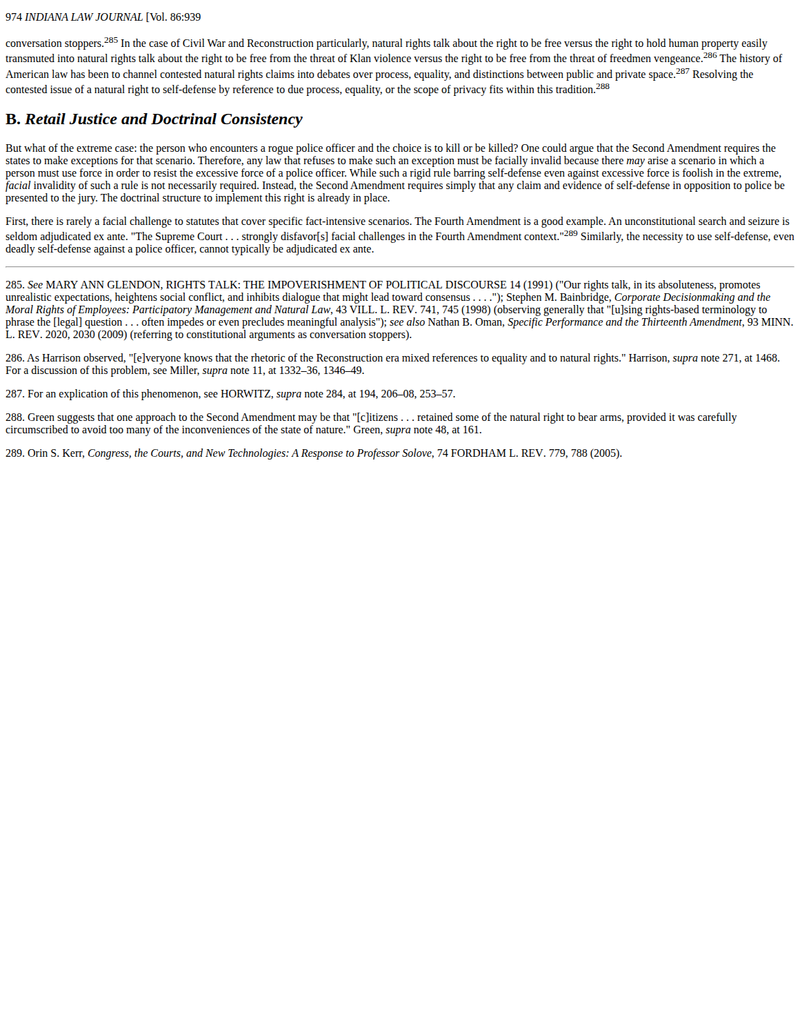974 INDIANA LAW JOURNAL [Vol. 86:939
conversation stoppers.285 In the case of Civil War and Reconstruction particularly, natural rights talk about the right to be free versus the right to hold human property easily transmuted into natural rights talk about the right to be free from the threat of Klan violence versus the right to be free from the threat of freedmen vengeance.286 The history of American law has been to channel contested natural rights claims into debates over process, equality, and distinctions between public and private space.287 Resolving the contested issue of a natural right to self-defense by reference to due process, equality, or the scope of privacy fits within this tradition.288
B. Retail Justice and Doctrinal Consistency
But what of the extreme case: the person who encounters a rogue police officer and the choice is to kill or be killed? One could argue that the Second Amendment requires the states to make exceptions for that scenario. Therefore, any law that refuses to make such an exception must be facially invalid because there may arise a scenario in which a person must use force in order to resist the excessive force of a police officer. While such a rigid rule barring self-defense even against excessive force is foolish in the extreme, facial invalidity of such a rule is not necessarily required. Instead, the Second Amendment requires simply that any claim and evidence of self-defense in opposition to police be presented to the jury. The doctrinal structure to implement this right is already in place.
First, there is rarely a facial challenge to statutes that cover specific fact-intensive scenarios. The Fourth Amendment is a good example. An unconstitutional search and seizure is seldom adjudicated ex ante. "The Supreme Court . . . strongly disfavor[s] facial challenges in the Fourth Amendment context."289 Similarly, the necessity to use self-defense, even deadly self-defense against a police officer, cannot typically be adjudicated ex ante.
285. See MARY ANN GLENDON, RIGHTS TALK: THE IMPOVERISHMENT OF POLITICAL DISCOURSE 14 (1991) ("Our rights talk, in its absoluteness, promotes unrealistic expectations, heightens social conflict, and inhibits dialogue that might lead toward consensus . . . ."); Stephen M. Bainbridge, Corporate Decisionmaking and the Moral Rights of Employees: Participatory Management and Natural Law, 43 VILL. L. REV. 741, 745 (1998) (observing generally that "[u]sing rights-based terminology to phrase the [legal] question . . . often impedes or even precludes meaningful analysis"); see also Nathan B. Oman, Specific Performance and the Thirteenth Amendment, 93 MINN. L. REV. 2020, 2030 (2009) (referring to constitutional arguments as conversation stoppers).
286. As Harrison observed, "[e]veryone knows that the rhetoric of the Reconstruction era mixed references to equality and to natural rights." Harrison, supra note 271, at 1468. For a discussion of this problem, see Miller, supra note 11, at 1332–36, 1346–49.
287. For an explication of this phenomenon, see HORWITZ, supra note 284, at 194, 206–08, 253–57.
288. Green suggests that one approach to the Second Amendment may be that "[c]itizens . . . retained some of the natural right to bear arms, provided it was carefully circumscribed to avoid too many of the inconveniences of the state of nature." Green, supra note 48, at 161.
289. Orin S. Kerr, Congress, the Courts, and New Technologies: A Response to Professor Solove, 74 FORDHAM L. REV. 779, 788 (2005).